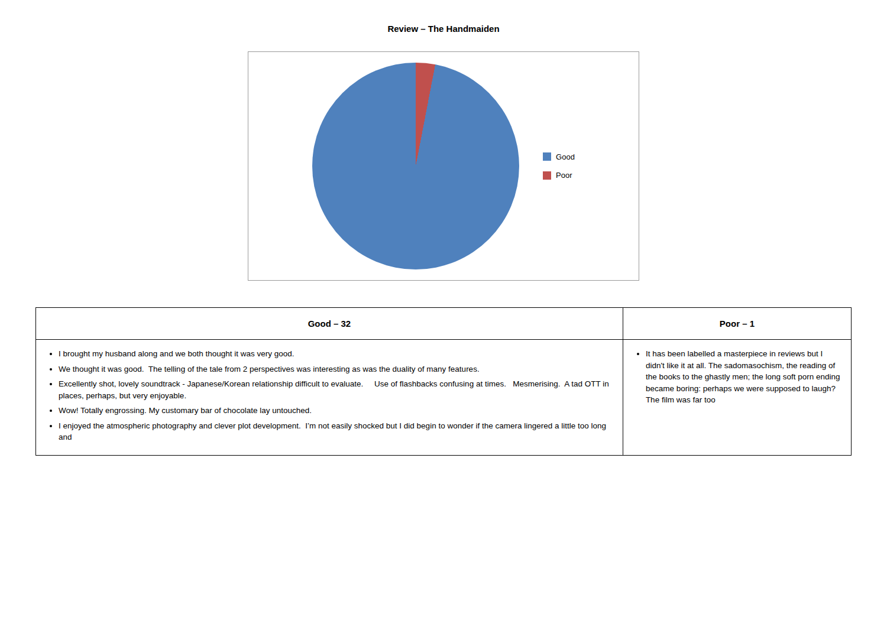Review – The Handmaiden
Good
Poor
| Good – 32 | Poor – 1 |
| --- | --- |
| I brought my husband along and we both thought it was very good. We thought it was good. The telling of the tale from 2 perspectives was interesting as was the duality of many features. Excellently shot, lovely soundtrack - Japanese/Korean relationship difficult to evaluate. Use of flashbacks confusing at times. Mesmerising. A tad OTT in places, perhaps, but very enjoyable. Wow! Totally engrossing. My customary bar of chocolate lay untouched. I enjoyed the atmospheric photography and clever plot development. I’m not easily shocked but I did begin to wonder if the camera lingered a little too long and | It has been labelled a masterpiece in reviews but I didn't like it at all. The sadomasochism, the reading of the books to the ghastly men; the long soft porn ending became boring: perhaps we were supposed to laugh? The film was far too |